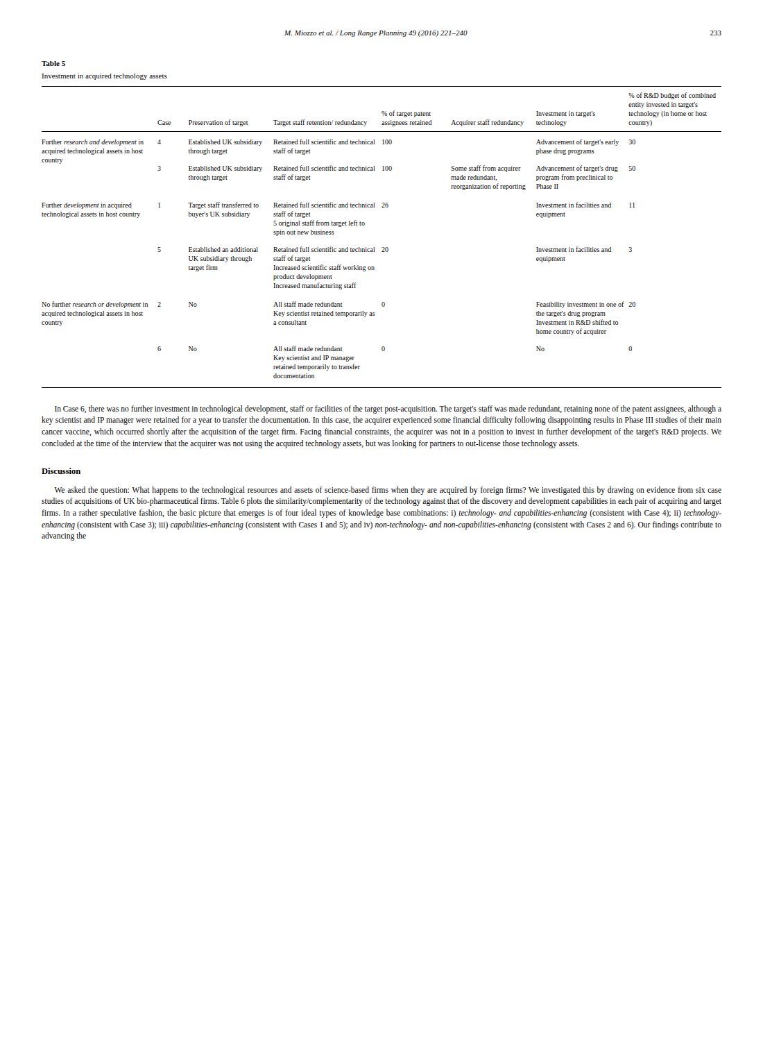M. Miozzo et al. / Long Range Planning 49 (2016) 221–240
233
Table 5
Investment in acquired technology assets
| | Case | Preservation of target | Target staff retention/ redundancy | % of target patent assignees retained | Acquirer staff redundancy | Investment in target's technology | % of R&D budget of combined entity invested in target's technology (in home or host country) |
| --- | --- | --- | --- | --- | --- | --- | --- |
| Further research and development in acquired technological assets in host country | 4 | Established UK subsidiary through target | Retained full scientific and technical staff of target | 100 | | Advancement of target's early phase drug programs | 30 |
| 3 | Established UK subsidiary through target | Retained full scientific and technical staff of target | 100 | Some staff from acquirer made redundant, reorganization of reporting | Advancement of target's drug program from preclinical to Phase II | 50 |
| Further development in acquired technological assets in host country | 1 | Target staff transferred to buyer's UK subsidiary | Retained full scientific and technical staff of target 5 original staff from target left to spin out new business | 26 | | Investment in facilities and equipment | 11 |
| 5 | Established an additional UK subsidiary through target firm | Retained full scientific and technical staff of target Increased scientific staff working on product development Increased manufacturing staff | 20 | | Investment in facilities and equipment | 3 |
| No further research or development in acquired technological assets in host country | 2 | No | All staff made redundant Key scientist retained temporarily as a consultant | 0 | | Feasibility investment in one of the target's drug program Investment in R&D shifted to home country of acquirer | 20 |
| 6 | No | All staff made redundant Key scientist and IP manager retained temporarily to transfer documentation | 0 | | No | 0 |
In Case 6, there was no further investment in technological development, staff or facilities of the target post-acquisition. The target's staff was made redundant, retaining none of the patent assignees, although a key scientist and IP manager were retained for a year to transfer the documentation. In this case, the acquirer experienced some financial difficulty following disappointing results in Phase III studies of their main cancer vaccine, which occurred shortly after the acquisition of the target firm. Facing financial constraints, the acquirer was not in a position to invest in further development of the target's R&D projects. We concluded at the time of the interview that the acquirer was not using the acquired technology assets, but was looking for partners to out-license those technology assets.
Discussion
We asked the question: What happens to the technological resources and assets of science-based firms when they are acquired by foreign firms? We investigated this by drawing on evidence from six case studies of acquisitions of UK bio-pharmaceutical firms. Table 6 plots the similarity/complementarity of the technology against that of the discovery and development capabilities in each pair of acquiring and target firms. In a rather speculative fashion, the basic picture that emerges is of four ideal types of knowledge base combinations: i) technology- and capabilities-enhancing (consistent with Case 4); ii) technology-enhancing (consistent with Case 3); iii) capabilities-enhancing (consistent with Cases 1 and 5); and iv) non-technology- and non-capabilities-enhancing (consistent with Cases 2 and 6). Our findings contribute to advancing the